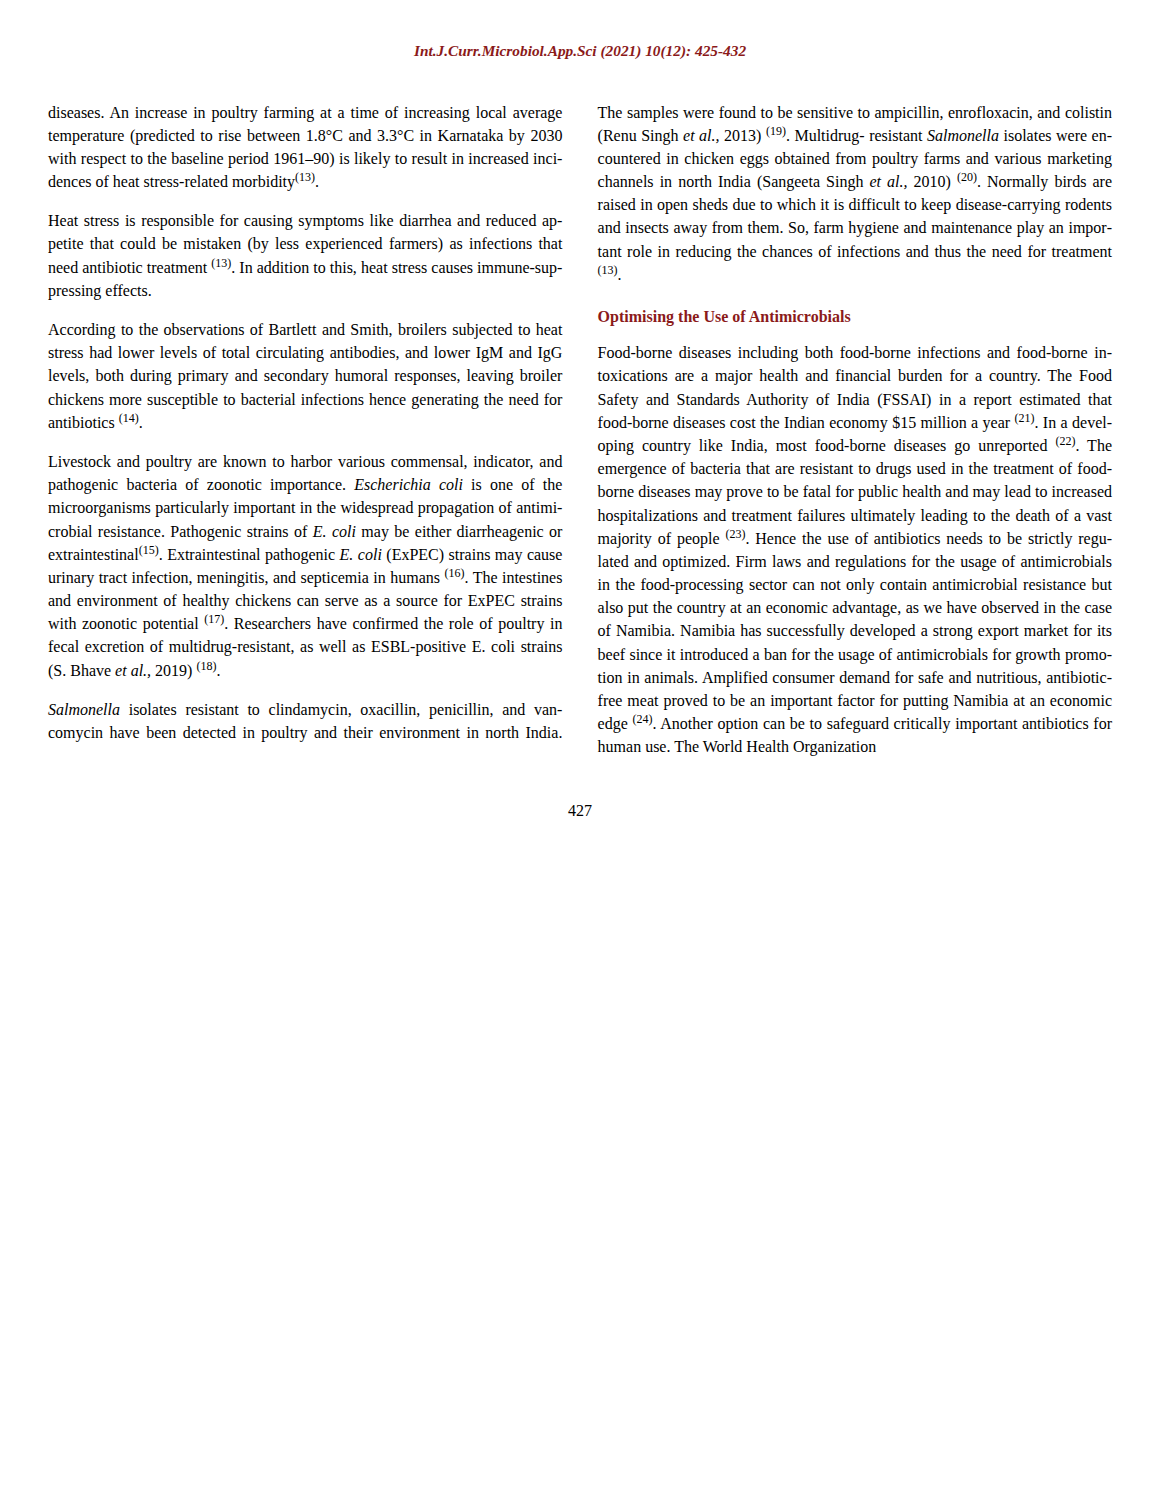Int.J.Curr.Microbiol.App.Sci (2021) 10(12): 425-432
diseases. An increase in poultry farming at a time of increasing local average temperature (predicted to rise between 1.8°C and 3.3°C in Karnataka by 2030 with respect to the baseline period 1961–90) is likely to result in increased incidences of heat stress-related morbidity(13).
Heat stress is responsible for causing symptoms like diarrhea and reduced appetite that could be mistaken (by less experienced farmers) as infections that need antibiotic treatment (13). In addition to this, heat stress causes immune-suppressing effects.
According to the observations of Bartlett and Smith, broilers subjected to heat stress had lower levels of total circulating antibodies, and lower IgM and IgG levels, both during primary and secondary humoral responses, leaving broiler chickens more susceptible to bacterial infections hence generating the need for antibiotics (14).
Livestock and poultry are known to harbor various commensal, indicator, and pathogenic bacteria of zoonotic importance. Escherichia coli is one of the microorganisms particularly important in the widespread propagation of antimicrobial resistance. Pathogenic strains of E. coli may be either diarrheagenic or extraintestinal(15). Extraintestinal pathogenic E. coli (ExPEC) strains may cause urinary tract infection, meningitis, and septicemia in humans (16). The intestines and environment of healthy chickens can serve as a source for ExPEC strains with zoonotic potential (17). Researchers have confirmed the role of poultry in fecal excretion of multidrug-resistant, as well as ESBL-positive E. coli strains (S. Bhave et al., 2019) (18).
Salmonella isolates resistant to clindamycin, oxacillin, penicillin, and vancomycin have been detected in poultry and their environment in north India. The samples were found to be sensitive to ampicillin, enrofloxacin, and colistin (Renu Singh et al., 2013) (19). Multidrug- resistant Salmonella isolates were encountered in chicken eggs obtained from poultry farms and various marketing channels in north India (Sangeeta Singh et al., 2010) (20). Normally birds are raised in open sheds due to which it is difficult to keep disease-carrying rodents and insects away from them. So, farm hygiene and maintenance play an important role in reducing the chances of infections and thus the need for treatment (13).
Optimising the Use of Antimicrobials
Food-borne diseases including both food-borne infections and food-borne intoxications are a major health and financial burden for a country. The Food Safety and Standards Authority of India (FSSAI) in a report estimated that food-borne diseases cost the Indian economy $15 million a year (21). In a developing country like India, most food-borne diseases go unreported (22). The emergence of bacteria that are resistant to drugs used in the treatment of food-borne diseases may prove to be fatal for public health and may lead to increased hospitalizations and treatment failures ultimately leading to the death of a vast majority of people (23). Hence the use of antibiotics needs to be strictly regulated and optimized. Firm laws and regulations for the usage of antimicrobials in the food-processing sector can not only contain antimicrobial resistance but also put the country at an economic advantage, as we have observed in the case of Namibia. Namibia has successfully developed a strong export market for its beef since it introduced a ban for the usage of antimicrobials for growth promotion in animals. Amplified consumer demand for safe and nutritious, antibiotic-free meat proved to be an important factor for putting Namibia at an economic edge (24). Another option can be to safeguard critically important antibiotics for human use. The World Health Organization
427